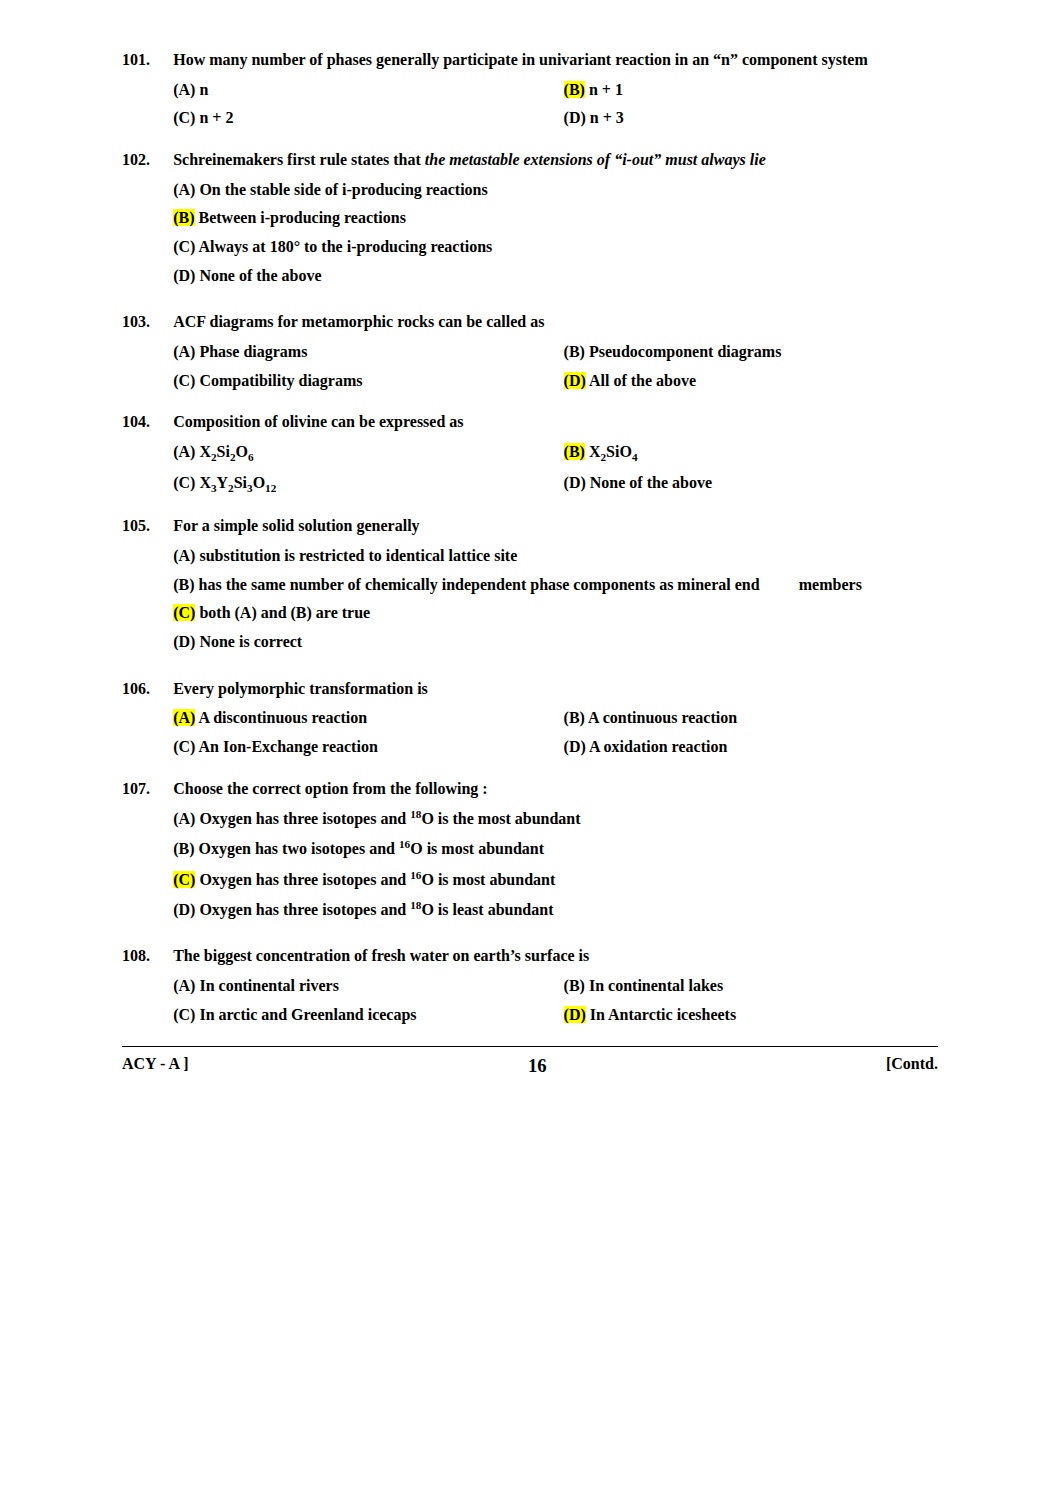101.
How many number of phases generally participate in univariant reaction in an “n” component system
(A) n
(B) n + 1
(C) n + 2
(D) n + 3
102.
Schreinemakers first rule states that the metastable extensions of “i-out” must always lie
(A) On the stable side of i-producing reactions
(B) Between i-producing reactions
(C) Always at 180° to the i-producing reactions
(D) None of the above
103.
ACF diagrams for metamorphic rocks can be called as
(A) Phase diagrams
(B) Pseudocomponent diagrams
(C) Compatibility diagrams
(D) All of the above
104.
Composition of olivine can be expressed as
(A) X2Si2O6
(B) X2SiO4
(C) X3Y2Si3O12
(D) None of the above
105.
For a simple solid solution generally
(A) substitution is restricted to identical lattice site
(B) has the same number of chemically independent phase components as mineral end members
(C) both (A) and (B) are true
(D) None is correct
106.
Every polymorphic transformation is
(A) A discontinuous reaction
(B) A continuous reaction
(C) An Ion-Exchange reaction
(D) A oxidation reaction
107.
Choose the correct option from the following :
(A) Oxygen has three isotopes and 18O is the most abundant
(B) Oxygen has two isotopes and 16O is most abundant
(C) Oxygen has three isotopes and 16O is most abundant
(D) Oxygen has three isotopes and 18O is least abundant
108.
The biggest concentration of fresh water on earth’s surface is
(A) In continental rivers
(B) In continental lakes
(C) In arctic and Greenland icecaps
(D) In Antarctic icesheets
ACY - A ] 16 [Contd.